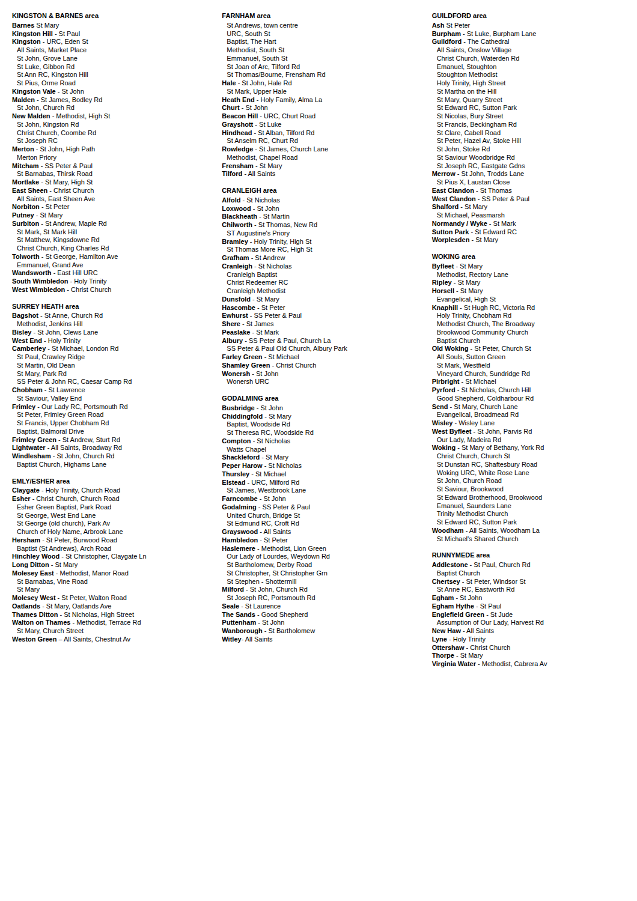KINGSTON & BARNES area
Barnes St Mary
Kingston Hill - St Paul
Kingston - URC, Eden St
All Saints, Market Place
St John, Grove Lane
St Luke, Gibbon Rd
St Ann RC, Kingston Hill
St Pius, Orme Road
Kingston Vale - St John
Malden - St James, Bodley Rd
St John, Church Rd
New Malden - Methodist, High St
St John, Kingston Rd
Christ Church, Coombe Rd
St Joseph RC
Merton - St John, High Path
Merton Priory
Mitcham - SS Peter & Paul
St Barnabas, Thirsk Road
Mortlake - St Mary, High St
East Sheen - Christ Church
All Saints, East Sheen Ave
Norbiton - St Peter
Putney - St Mary
Surbiton - St Andrew, Maple Rd
St Mark, St Mark Hill
St Matthew, Kingsdowne Rd
Christ Church, King Charles Rd
Tolworth - St George, Hamilton Ave
Emmanuel, Grand Ave
Wandsworth - East Hill URC
South Wimbledon - Holy Trinity
West Wimbledon - Christ Church
SURREY HEATH area
Bagshot - St Anne, Church Rd
Methodist, Jenkins Hill
Bisley - St John, Clews Lane
West End - Holy Trinity
Camberley - St Michael, London Rd
St Paul, Crawley Ridge
St Martin, Old Dean
St Mary, Park Rd
SS Peter & John RC, Caesar Camp Rd
Chobham - St Lawrence
St Saviour, Valley End
Frimley - Our Lady RC, Portsmouth Rd
St Peter, Frimley Green Road
St Francis, Upper Chobham Rd
Baptist, Balmoral Drive
Frimley Green - St Andrew, Sturt Rd
Lightwater - All Saints, Broadway Rd
Windlesham - St John, Church Rd
Baptist Church, Highams Lane
EMLY/ESHER area
Claygate - Holy Trinity, Church Road
Esher - Christ Church, Church Road
Esher Green Baptist, Park Road
St George, West End Lane
St George (old church), Park Av
Church of Holy Name, Arbrook Lane
Hersham - St Peter, Burwood Road
Baptist (St Andrews), Arch Road
Hinchley Wood - St Christopher, Claygate Ln
Long Ditton - St Mary
Molesey East - Methodist, Manor Road
St Barnabas, Vine Road
St Mary
Molesey West - St Peter, Walton Road
Oatlands - St Mary, Oatlands Ave
Thames Ditton - St Nicholas, High Street
Walton on Thames - Methodist, Terrace Rd
St Mary, Church Street
Weston Green – All Saints, Chestnut Av
FARNHAM area
St Andrews, town centre
URC, South St
Baptist, The Hart
Methodist, South St
Emmanuel, South St
St Joan of Arc, Tilford Rd
St Thomas/Bourne, Frensham Rd
Hale - St John, Hale Rd
St Mark, Upper Hale
Heath End - Holy Family, Alma La
Churt - St John
Beacon Hill - URC, Churt Road
Grayshott - St Luke
Hindhead - St Alban, Tilford Rd
St Anselm RC, Churt Rd
Rowledge - St James, Church Lane
Methodist, Chapel Road
Frensham - St Mary
Tilford - All Saints
CRANLEIGH area
Alfold - St Nicholas
Loxwood - St John
Blackheath - St Martin
Chilworth - St Thomas, New Rd
ST Augustine's Priory
Bramley - Holy Trinity, High St
St Thomas More RC, High St
Grafham - St Andrew
Cranleigh - St Nicholas
Cranleigh Baptist
Christ Redeemer RC
Cranleigh Methodist
Dunsfold - St Mary
Hascombe - St Peter
Ewhurst - SS Peter & Paul
Shere - St James
Peaslake - St Mark
Albury - SS Peter & Paul, Church La
SS Peter & Paul Old Church, Albury Park
Farley Green - St Michael
Shamley Green - Christ Church
Wonersh - St John
Wonersh URC
GODALMING area
Busbridge - St John
Chiddingfold - St Mary
Baptist, Woodside Rd
St Theresa RC, Woodside Rd
Compton - St Nicholas
Watts Chapel
Shackleford - St Mary
Peper Harow - St Nicholas
Thursley - St Michael
Elstead - URC, Milford Rd
St James, Westbrook Lane
Farncombe - St John
Godalming - SS Peter & Paul
United Church, Bridge St
St Edmund RC, Croft Rd
Grayswood - All Saints
Hambledon - St Peter
Haslemere - Methodist, Lion Green
Our Lady of Lourdes, Weydown Rd
St Bartholomew, Derby Road
St Christopher, St Christopher Grn
St Stephen - Shottermill
Milford - St John, Church Rd
St Joseph RC, Portsmouth Rd
Seale - St Laurence
The Sands - Good Shepherd
Puttenham - St John
Wanborough - St Bartholomew
Witley- All Saints
GUILDFORD area
Ash St Peter
Burpham - St Luke, Burpham Lane
Guildford - The Cathedral
All Saints, Onslow Village
Christ Church, Waterden Rd
Emanuel, Stoughton
Stoughton Methodist
Holy Trinity, High Street
St Martha on the Hill
St Mary, Quarry Street
St Edward RC, Sutton Park
St Nicolas, Bury Street
St Francis, Beckingham Rd
St Clare, Cabell Road
St Peter, Hazel Av, Stoke Hill
St John, Stoke Rd
St Saviour Woodbridge Rd
St Joseph RC, Eastgate Gdns
Merrow - St John, Trodds Lane
St Pius X, Laustan Close
East Clandon - St Thomas
West Clandon - SS Peter & Paul
Shalford - St Mary
St Michael, Peasmarsh
Normandy / Wyke - St Mark
Sutton Park - St Edward RC
Worplesden - St Mary
WOKING area
Byfleet - St Mary
Methodist, Rectory Lane
Ripley - St Mary
Horsell - St Mary
Evangelical, High St
Knaphill - St Hugh RC, Victoria Rd
Holy Trinity, Chobham Rd
Methodist Church, The Broadway
Brookwood Community Church
Baptist Church
Old Woking - St Peter, Church St
All Souls, Sutton Green
St Mark, Westfield
Vineyard Church, Sundridge Rd
Pirbright - St Michael
Pyrford - St Nicholas, Church Hill
Good Shepherd, Coldharbour Rd
Send - St Mary, Church Lane
Evangelical, Broadmead Rd
Wisley - Wisley Lane
West Byfleet - St John, Parvis Rd
Our Lady, Madeira Rd
Woking - St Mary of Bethany, York Rd
Christ Church, Church St
St Dunstan RC, Shaftesbury Road
Woking URC, White Rose Lane
St John, Church Road
St Saviour, Brookwood
St Edward Brotherhood, Brookwood
Emanuel, Saunders Lane
Trinity Methodist Church
St Edward RC, Sutton Park
Woodham - All Saints, Woodham La
St Michael's Shared Church
RUNNYMEDE area
Addlestone - St Paul, Church Rd
Baptist Church
Chertsey - St Peter, Windsor St
St Anne RC, Eastworth Rd
Egham - St John
Egham Hythe - St Paul
Englefield Green - St Jude
Assumption of Our Lady, Harvest Rd
New Haw - All Saints
Lyne - Holy Trinity
Ottershaw - Christ Church
Thorpe - St Mary
Virginia Water - Methodist, Cabrera Av